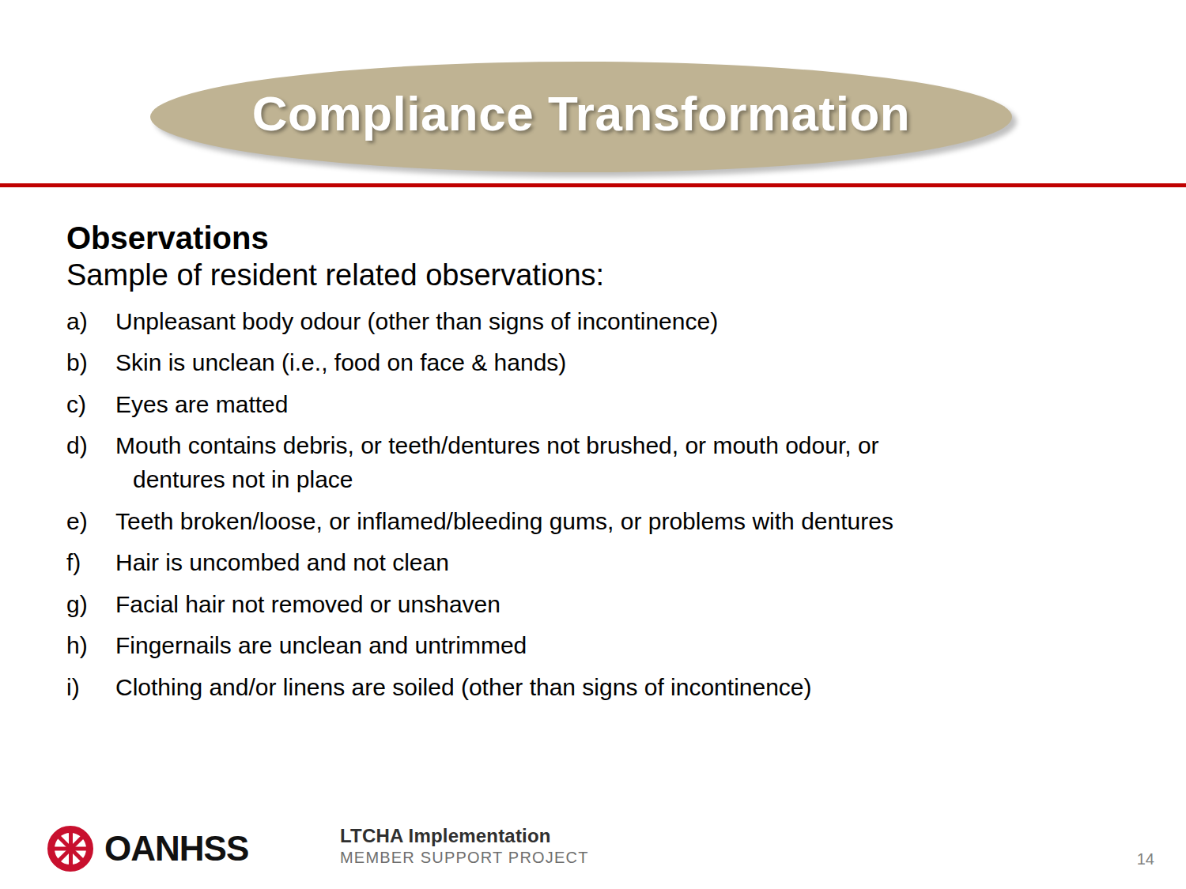Compliance Transformation
Observations
Sample of resident related observations:
a) Unpleasant body odour (other than signs of incontinence)
b) Skin is unclean (i.e., food on face & hands)
c) Eyes are matted
d) Mouth contains debris, or teeth/dentures not brushed, or mouth odour, or dentures not in place
e) Teeth broken/loose, or inflamed/bleeding gums, or problems with dentures
f) Hair is uncombed and not clean
g) Facial hair not removed or unshaven
h) Fingernails are unclean and untrimmed
i) Clothing and/or linens are soiled (other than signs of incontinence)
OANHSS
LTCHA Implementation
MEMBER SUPPORT PROJECT
14